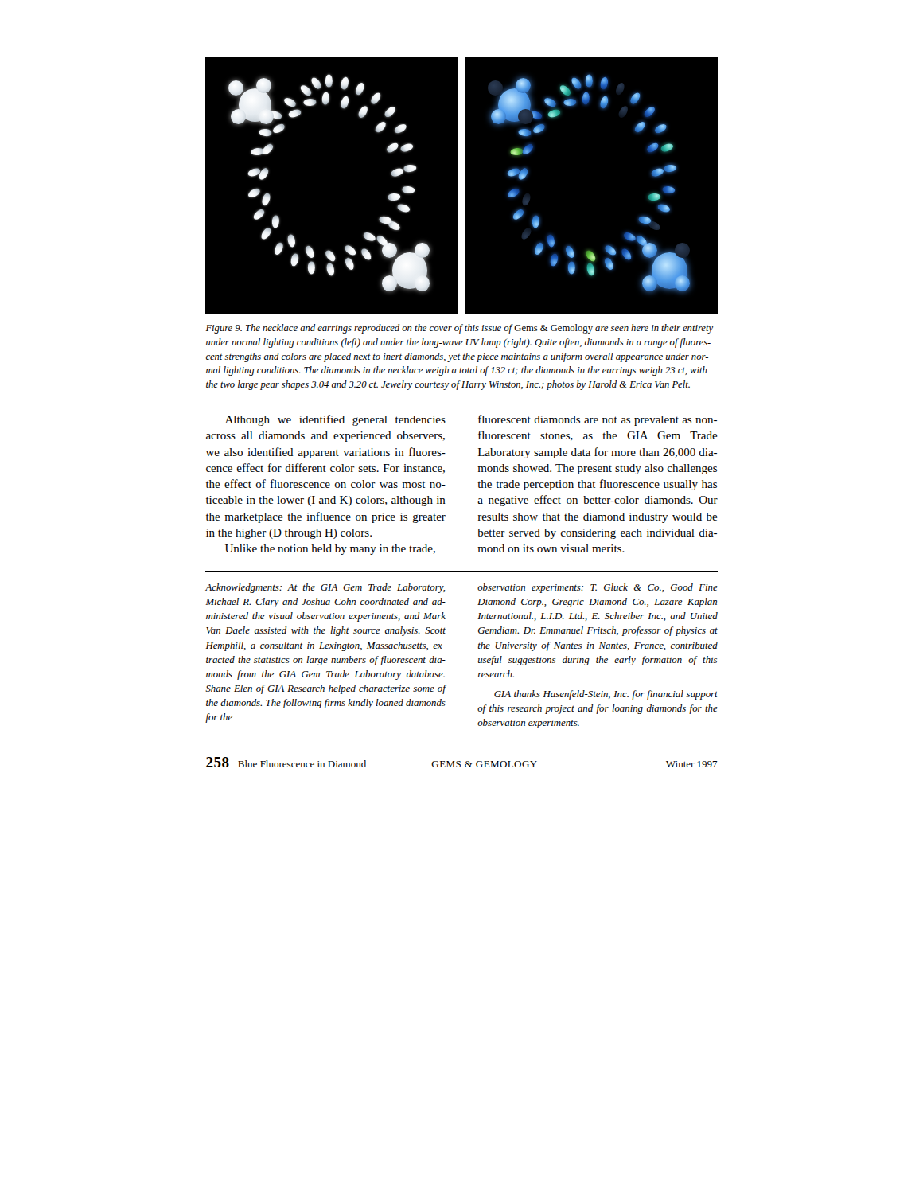Figure 9. The necklace and earrings reproduced on the cover of this issue of Gems & Gemology are seen here in their entirety under normal lighting conditions (left) and under the long-wave UV lamp (right). Quite often, diamonds in a range of fluorescent strengths and colors are placed next to inert diamonds, yet the piece maintains a uniform overall appearance under normal lighting conditions. The diamonds in the necklace weigh a total of 132 ct; the diamonds in the earrings weigh 23 ct, with the two large pear shapes 3.04 and 3.20 ct. Jewelry courtesy of Harry Winston, Inc.; photos by Harold & Erica Van Pelt.
Although we identified general tendencies across all diamonds and experienced observers, we also identified apparent variations in fluorescence effect for different color sets. For instance, the effect of fluorescence on color was most noticeable in the lower (I and K) colors, although in the marketplace the influence on price is greater in the higher (D through H) colors.
Unlike the notion held by many in the trade,
fluorescent diamonds are not as prevalent as nonfluorescent stones, as the GIA Gem Trade Laboratory sample data for more than 26,000 diamonds showed. The present study also challenges the trade perception that fluorescence usually has a negative effect on better-color diamonds. Our results show that the diamond industry would be better served by considering each individual diamond on its own visual merits.
Acknowledgments: At the GIA Gem Trade Laboratory, Michael R. Clary and Joshua Cohn coordinated and administered the visual observation experiments, and Mark Van Daele assisted with the light source analysis. Scott Hemphill, a consultant in Lexington, Massachusetts, extracted the statistics on large numbers of fluorescent diamonds from the GIA Gem Trade Laboratory database. Shane Elen of GIA Research helped characterize some of the diamonds. The following firms kindly loaned diamonds for the
observation experiments: T. Gluck & Co., Good Fine Diamond Corp., Gregric Diamond Co., Lazare Kaplan International., L.I.D. Ltd., E. Schreiber Inc., and United Gemdiam. Dr. Emmanuel Fritsch, professor of physics at the University of Nantes in Nantes, France, contributed useful suggestions during the early formation of this research.
GIA thanks Hasenfeld-Stein, Inc. for financial support of this research project and for loaning diamonds for the observation experiments.
258 Blue Fluorescence in Diamond
GEMS & GEMOLOGY
Winter 1997